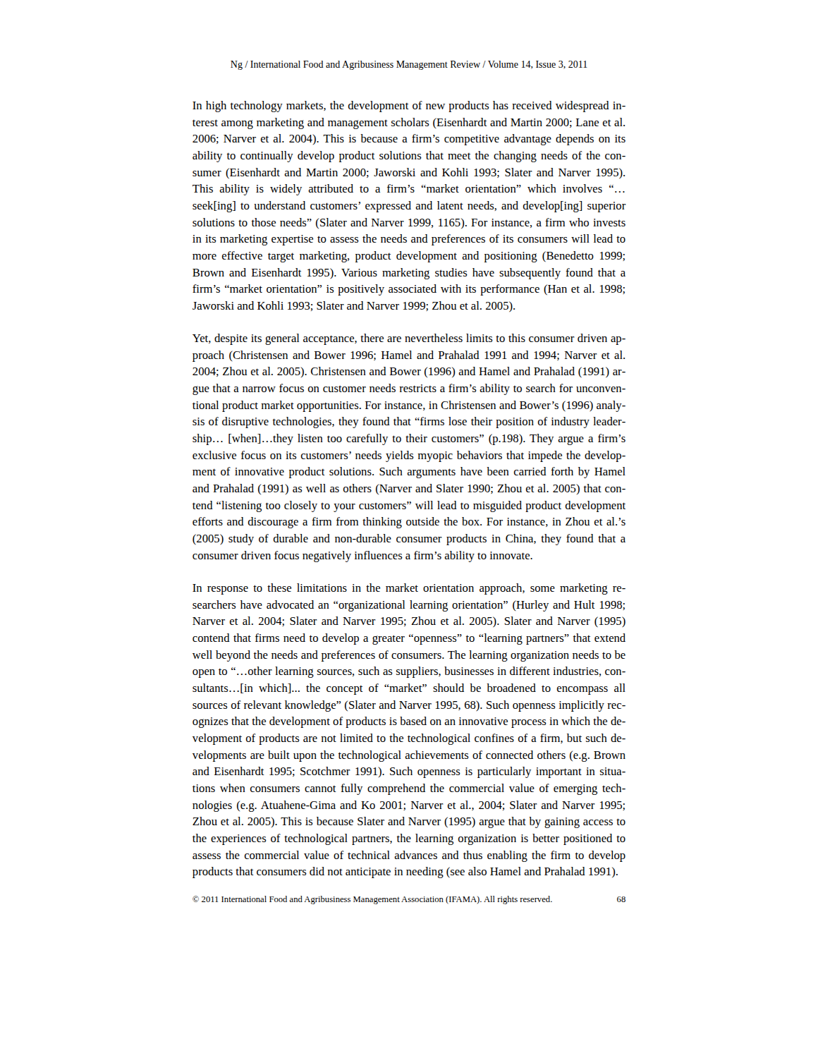Ng / International Food and Agribusiness Management Review / Volume 14, Issue 3, 2011
In high technology markets, the development of new products has received widespread interest among marketing and management scholars (Eisenhardt and Martin 2000; Lane et al. 2006; Narver et al. 2004). This is because a firm’s competitive advantage depends on its ability to continually develop product solutions that meet the changing needs of the consumer (Eisenhardt and Martin 2000; Jaworski and Kohli 1993; Slater and Narver 1995). This ability is widely attributed to a firm’s “market orientation” which involves “…seek[ing] to understand customers’ expressed and latent needs, and develop[ing] superior solutions to those needs” (Slater and Narver 1999, 1165). For instance, a firm who invests in its marketing expertise to assess the needs and preferences of its consumers will lead to more effective target marketing, product development and positioning (Benedetto 1999; Brown and Eisenhardt 1995). Various marketing studies have subsequently found that a firm’s “market orientation” is positively associated with its performance (Han et al. 1998; Jaworski and Kohli 1993; Slater and Narver 1999; Zhou et al. 2005).
Yet, despite its general acceptance, there are nevertheless limits to this consumer driven approach (Christensen and Bower 1996; Hamel and Prahalad 1991 and 1994; Narver et al. 2004; Zhou et al. 2005). Christensen and Bower (1996) and Hamel and Prahalad (1991) argue that a narrow focus on customer needs restricts a firm’s ability to search for unconventional product market opportunities. For instance, in Christensen and Bower’s (1996) analysis of disruptive technologies, they found that “firms lose their position of industry leadership… [when]…they listen too carefully to their customers” (p.198). They argue a firm’s exclusive focus on its customers’ needs yields myopic behaviors that impede the development of innovative product solutions. Such arguments have been carried forth by Hamel and Prahalad (1991) as well as others (Narver and Slater 1990; Zhou et al. 2005) that contend “listening too closely to your customers” will lead to misguided product development efforts and discourage a firm from thinking outside the box. For instance, in Zhou et al.’s (2005) study of durable and non-durable consumer products in China, they found that a consumer driven focus negatively influences a firm’s ability to innovate.
In response to these limitations in the market orientation approach, some marketing researchers have advocated an “organizational learning orientation” (Hurley and Hult 1998; Narver et al. 2004; Slater and Narver 1995; Zhou et al. 2005). Slater and Narver (1995) contend that firms need to develop a greater “openness” to “learning partners” that extend well beyond the needs and preferences of consumers. The learning organization needs to be open to “…other learning sources, such as suppliers, businesses in different industries, consultants…[in which]... the concept of “market” should be broadened to encompass all sources of relevant knowledge” (Slater and Narver 1995, 68). Such openness implicitly recognizes that the development of products is based on an innovative process in which the development of products are not limited to the technological confines of a firm, but such developments are built upon the technological achievements of connected others (e.g. Brown and Eisenhardt 1995; Scotchmer 1991). Such openness is particularly important in situations when consumers cannot fully comprehend the commercial value of emerging technologies (e.g. Atuahene-Gima and Ko 2001; Narver et al., 2004; Slater and Narver 1995; Zhou et al. 2005). This is because Slater and Narver (1995) argue that by gaining access to the experiences of technological partners, the learning organization is better positioned to assess the commercial value of technical advances and thus enabling the firm to develop products that consumers did not anticipate in needing (see also Hamel and Prahalad 1991).
© 2011 International Food and Agribusiness Management Association (IFAMA). All rights reserved.
68